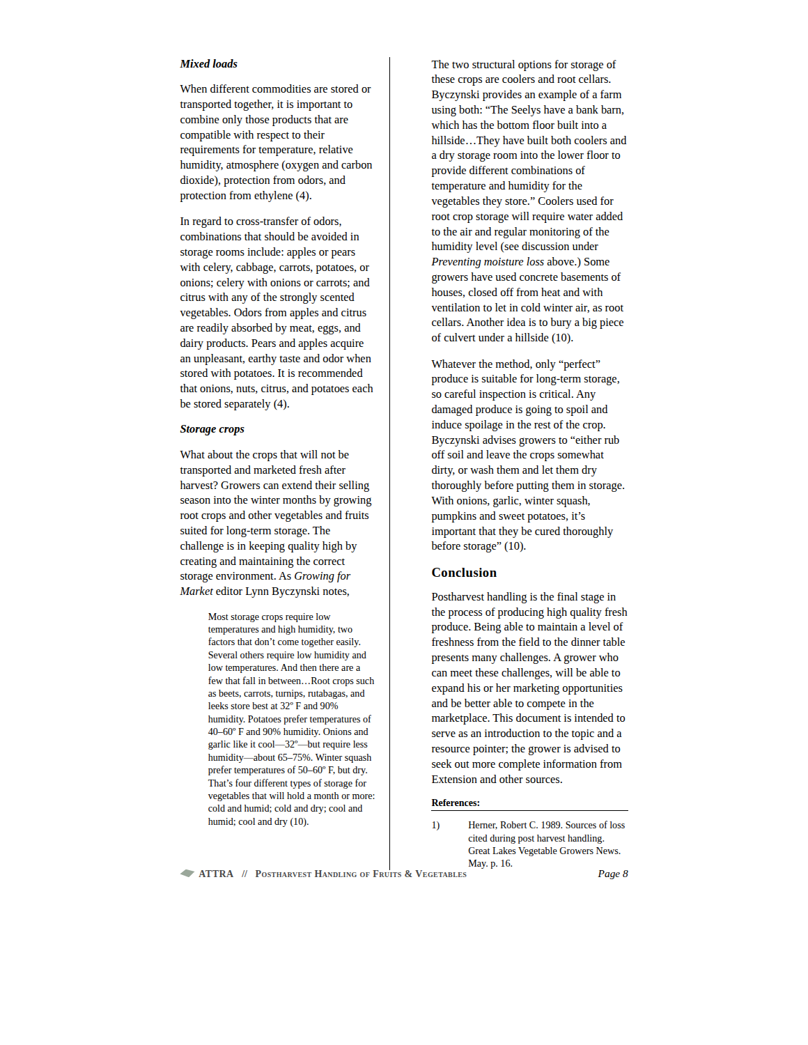Mixed loads
When different commodities are stored or transported together, it is important to combine only those products that are compatible with respect to their requirements for temperature, relative humidity, atmosphere (oxygen and carbon dioxide), protection from odors, and protection from ethylene (4).
In regard to cross-transfer of odors, combinations that should be avoided in storage rooms include: apples or pears with celery, cabbage, carrots, potatoes, or onions; celery with onions or carrots; and citrus with any of the strongly scented vegetables. Odors from apples and citrus are readily absorbed by meat, eggs, and dairy products. Pears and apples acquire an unpleasant, earthy taste and odor when stored with potatoes. It is recommended that onions, nuts, citrus, and potatoes each be stored separately (4).
Storage crops
What about the crops that will not be transported and marketed fresh after harvest? Growers can extend their selling season into the winter months by growing root crops and other vegetables and fruits suited for long-term storage. The challenge is in keeping quality high by creating and maintaining the correct storage environment. As Growing for Market editor Lynn Byczynski notes,
Most storage crops require low temperatures and high humidity, two factors that don’t come together easily. Several others require low humidity and low temperatures. And then there are a few that fall in between…Root crops such as beets, carrots, turnips, rutabagas, and leeks store best at 32º F and 90% humidity. Potatoes prefer temperatures of 40–60º F and 90% humidity. Onions and garlic like it cool—32º—but require less humidity—about 65–75%. Winter squash prefer temperatures of 50–60º F, but dry. That’s four different types of storage for vegetables that will hold a month or more: cold and humid; cold and dry; cool and humid; cool and dry (10).
The two structural options for storage of these crops are coolers and root cellars. Byczynski provides an example of a farm using both: “The Seelys have a bank barn, which has the bottom floor built into a hillside…They have built both coolers and a dry storage room into the lower floor to provide different combinations of temperature and humidity for the vegetables they store.” Coolers used for root crop storage will require water added to the air and regular monitoring of the humidity level (see discussion under Preventing moisture loss above.) Some growers have used concrete basements of houses, closed off from heat and with ventilation to let in cold winter air, as root cellars. Another idea is to bury a big piece of culvert under a hillside (10).
Whatever the method, only “perfect” produce is suitable for long-term storage, so careful inspection is critical. Any damaged produce is going to spoil and induce spoilage in the rest of the crop. Byczynski advises growers to “either rub off soil and leave the crops somewhat dirty, or wash them and let them dry thoroughly before putting them in storage. With onions, garlic, winter squash, pumpkins and sweet potatoes, it’s important that they be cured thoroughly before storage” (10).
Conclusion
Postharvest handling is the final stage in the process of producing high quality fresh produce. Being able to maintain a level of freshness from the field to the dinner table presents many challenges. A grower who can meet these challenges, will be able to expand his or her marketing opportunities and be better able to compete in the marketplace. This document is intended to serve as an introduction to the topic and a resource pointer; the grower is advised to seek out more complete information from Extension and other sources.
References:
1)
Herner, Robert C. 1989. Sources of loss cited during post harvest handling. Great Lakes Vegetable Growers News. May. p. 16.
ATTRA // Postharvest Handling of Fruits & Vegetables Page 8